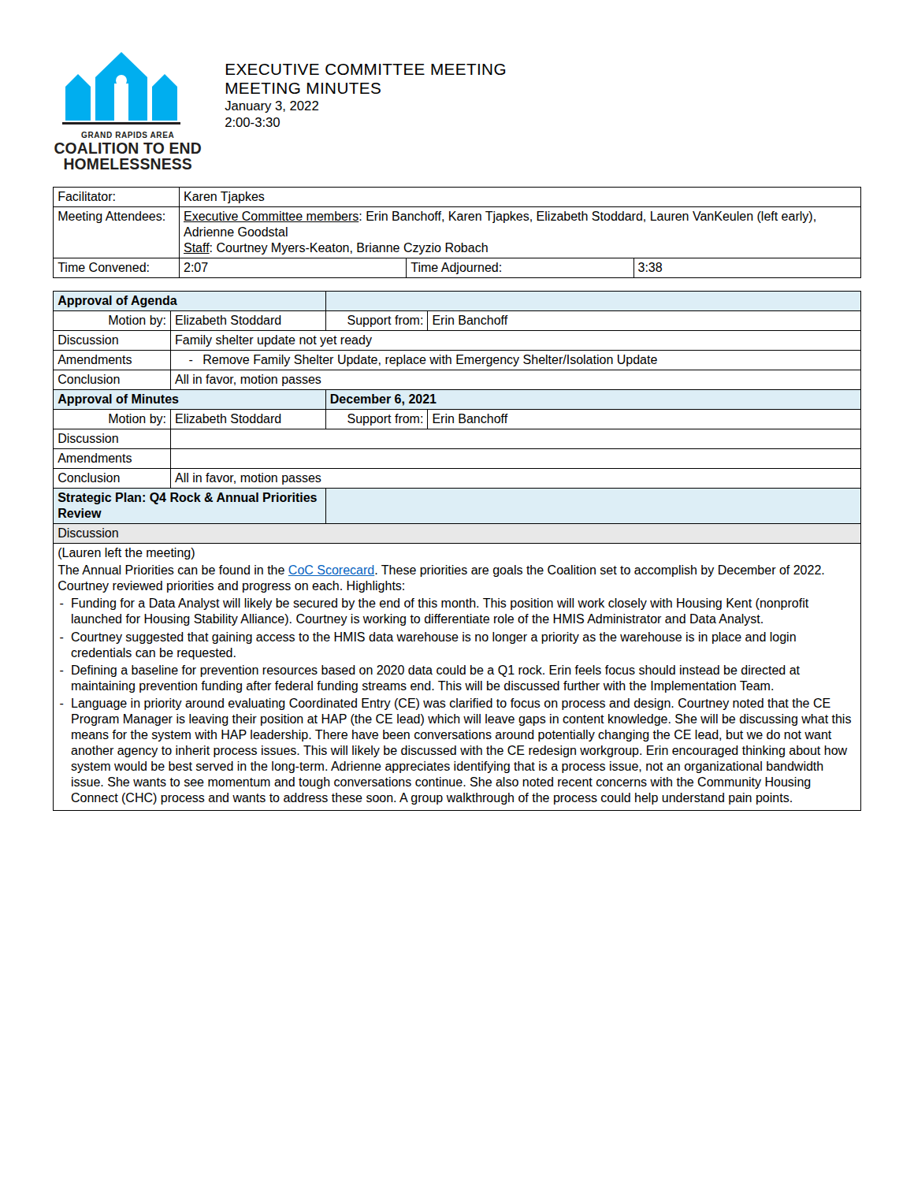GRAND RAPIDS AREA
COALITION TO END
HOMELESSNESS
EXECUTIVE COMMITTEE MEETING
MEETING MINUTES
January 3, 2022
2:00-3:30
| Facilitator: | Karen Tjapkes |
| Meeting Attendees: | Executive Committee members : Erin Banchoff, Karen Tjapkes, Elizabeth Stoddard, Lauren VanKeulen (left early), Adrienne Goodstal Staff : Courtney Myers-Keaton, Brianne Czyzio Robach |
| Time Convened: | 2:07 | Time Adjourned: | 3:38 |
| Approval of Agenda | |
| Motion by: | Elizabeth Stoddard | Support from: | Erin Banchoff |
| Discussion | Family shelter update not yet ready |
| Amendments | Remove Family Shelter Update, replace with Emergency Shelter/Isolation Update |
| Conclusion | All in favor, motion passes |
| Approval of Minutes | December 6, 2021 |
| Motion by: | Elizabeth Stoddard | Support from: | Erin Banchoff |
| Discussion | |
| Amendments | |
| Conclusion | All in favor, motion passes |
| Strategic Plan: Q4 Rock & Annual Priorities Review | |
| Discussion |
| (Lauren left the meeting) The Annual Priorities can be found in the CoC Scorecard . These priorities are goals the Coalition set to accomplish by December of 2022. Courtney reviewed priorities and progress on each. Highlights: Funding for a Data Analyst will likely be secured by the end of this month. This position will work closely with Housing Kent (nonprofit launched for Housing Stability Alliance). Courtney is working to differentiate role of the HMIS Administrator and Data Analyst. Courtney suggested that gaining access to the HMIS data warehouse is no longer a priority as the warehouse is in place and login credentials can be requested. Defining a baseline for prevention resources based on 2020 data could be a Q1 rock. Erin feels focus should instead be directed at maintaining prevention funding after federal funding streams end. This will be discussed further with the Implementation Team. Language in priority around evaluating Coordinated Entry (CE) was clarified to focus on process and design. Courtney noted that the CE Program Manager is leaving their position at HAP (the CE lead) which will leave gaps in content knowledge. She will be discussing what this means for the system with HAP leadership. There have been conversations around potentially changing the CE lead, but we do not want another agency to inherit process issues. This will likely be discussed with the CE redesign workgroup. Erin encouraged thinking about how system would be best served in the long-term. Adrienne appreciates identifying that is a process issue, not an organizational bandwidth issue. She wants to see momentum and tough conversations continue. She also noted recent concerns with the Community Housing Connect (CHC) process and wants to address these soon. A group walkthrough of the process could help understand pain points. |